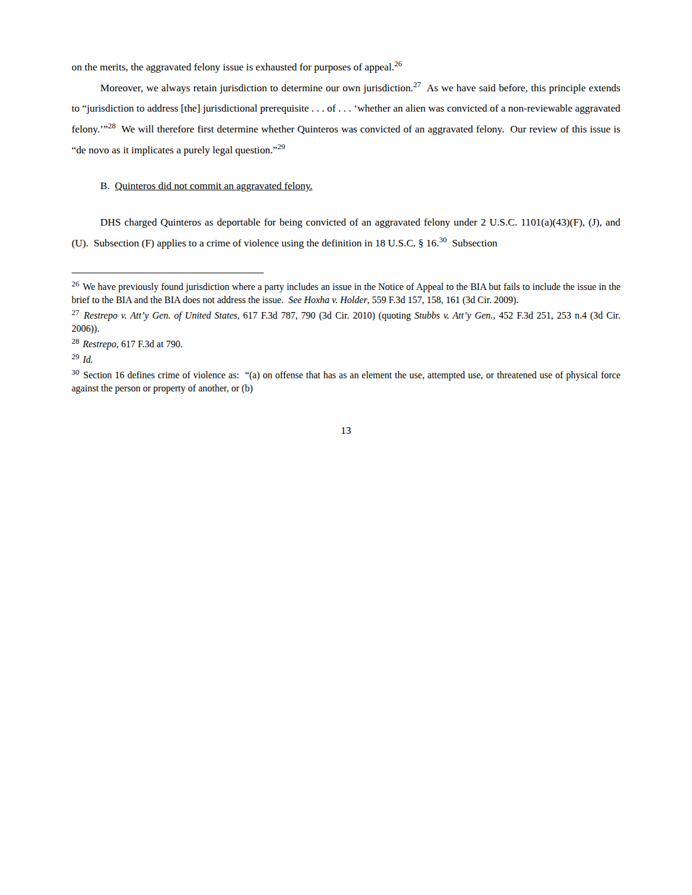on the merits, the aggravated felony issue is exhausted for purposes of appeal.26
Moreover, we always retain jurisdiction to determine our own jurisdiction.27 As we have said before, this principle extends to “jurisdiction to address [the] jurisdictional prerequisite . . . of . . . ‘whether an alien was convicted of a non-reviewable aggravated felony.’”28 We will therefore first determine whether Quinteros was convicted of an aggravated felony. Our review of this issue is “de novo as it implicates a purely legal question.”29
B. Quinteros did not commit an aggravated felony.
DHS charged Quinteros as deportable for being convicted of an aggravated felony under 2 U.S.C. 1101(a)(43)(F), (J), and (U). Subsection (F) applies to a crime of violence using the definition in 18 U.S.C. § 16.30 Subsection
26 We have previously found jurisdiction where a party includes an issue in the Notice of Appeal to the BIA but fails to include the issue in the brief to the BIA and the BIA does not address the issue. See Hoxha v. Holder, 559 F.3d 157, 158, 161 (3d Cir. 2009).
27 Restrepo v. Att’y Gen. of United States, 617 F.3d 787, 790 (3d Cir. 2010) (quoting Stubbs v. Att’y Gen., 452 F.3d 251, 253 n.4 (3d Cir. 2006)).
28 Restrepo, 617 F.3d at 790.
29 Id.
30 Section 16 defines crime of violence as: “(a) on offense that has as an element the use, attempted use, or threatened use of physical force against the person or property of another, or (b)
13